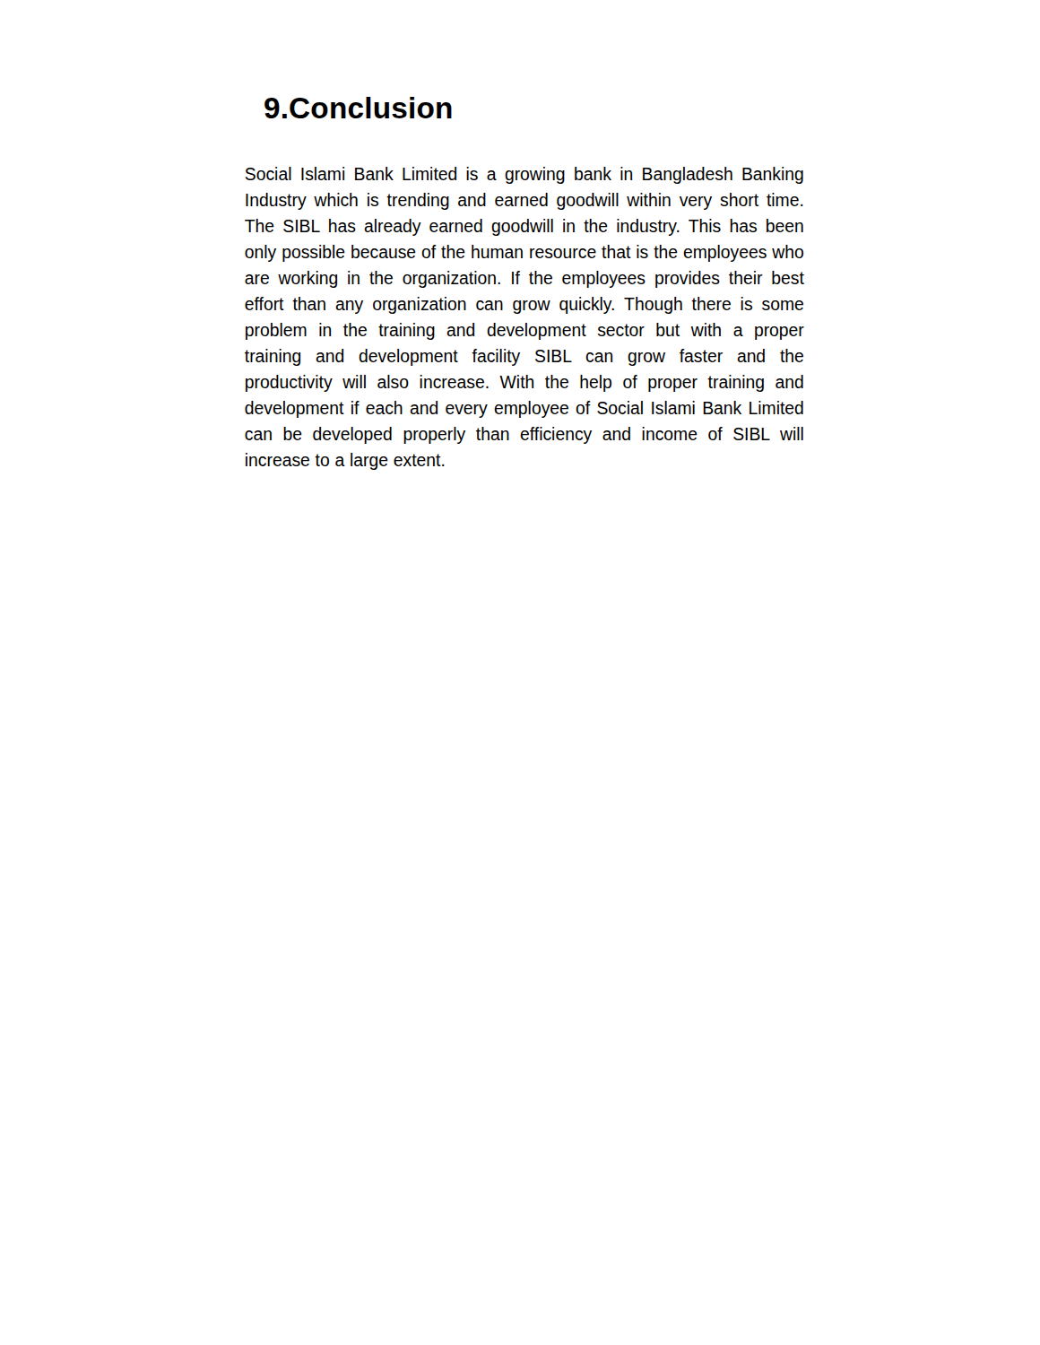9.Conclusion
Social Islami Bank Limited is a growing bank in Bangladesh Banking Industry which is trending and earned goodwill within very short time. The SIBL has already earned goodwill in the industry. This has been only possible because of the human resource that is the employees who are working in the organization. If the employees provides their best effort than any organization can grow quickly. Though there is some problem in the training and development sector but with a proper training and development facility SIBL can grow faster and the productivity will also increase. With the help of proper training and development if each and every employee of Social Islami Bank Limited can be developed properly than efficiency and income of SIBL will increase to a large extent.